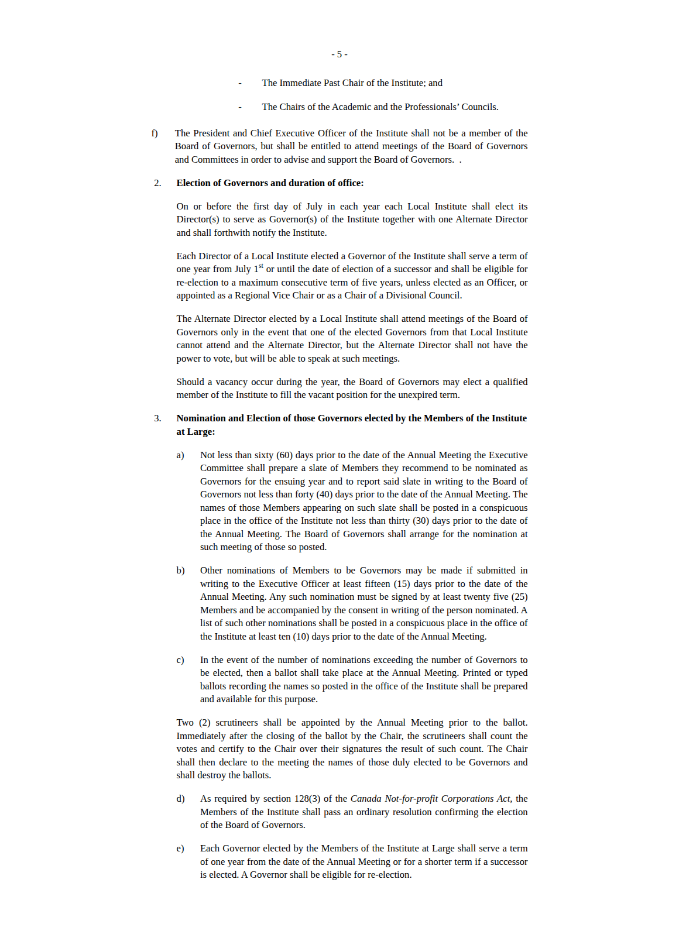- 5 -
The Immediate Past Chair of the Institute; and
The Chairs of the Academic and the Professionals’ Councils.
The President and Chief Executive Officer of the Institute shall not be a member of the Board of Governors, but shall be entitled to attend meetings of the Board of Governors and Committees in order to advise and support the Board of Governors. .
Election of Governors and duration of office:
On or before the first day of July in each year each Local Institute shall elect its Director(s) to serve as Governor(s) of the Institute together with one Alternate Director and shall forthwith notify the Institute.
Each Director of a Local Institute elected a Governor of the Institute shall serve a term of one year from July 1st or until the date of election of a successor and shall be eligible for re-election to a maximum consecutive term of five years, unless elected as an Officer, or appointed as a Regional Vice Chair or as a Chair of a Divisional Council.
The Alternate Director elected by a Local Institute shall attend meetings of the Board of Governors only in the event that one of the elected Governors from that Local Institute cannot attend and the Alternate Director, but the Alternate Director shall not have the power to vote, but will be able to speak at such meetings.
Should a vacancy occur during the year, the Board of Governors may elect a qualified member of the Institute to fill the vacant position for the unexpired term.
Nomination and Election of those Governors elected by the Members of the Institute at Large:
Not less than sixty (60) days prior to the date of the Annual Meeting the Executive Committee shall prepare a slate of Members they recommend to be nominated as Governors for the ensuing year and to report said slate in writing to the Board of Governors not less than forty (40) days prior to the date of the Annual Meeting. The names of those Members appearing on such slate shall be posted in a conspicuous place in the office of the Institute not less than thirty (30) days prior to the date of the Annual Meeting. The Board of Governors shall arrange for the nomination at such meeting of those so posted.
Other nominations of Members to be Governors may be made if submitted in writing to the Executive Officer at least fifteen (15) days prior to the date of the Annual Meeting. Any such nomination must be signed by at least twenty five (25) Members and be accompanied by the consent in writing of the person nominated. A list of such other nominations shall be posted in a conspicuous place in the office of the Institute at least ten (10) days prior to the date of the Annual Meeting.
In the event of the number of nominations exceeding the number of Governors to be elected, then a ballot shall take place at the Annual Meeting. Printed or typed ballots recording the names so posted in the office of the Institute shall be prepared and available for this purpose.
Two (2) scrutineers shall be appointed by the Annual Meeting prior to the ballot. Immediately after the closing of the ballot by the Chair, the scrutineers shall count the votes and certify to the Chair over their signatures the result of such count. The Chair shall then declare to the meeting the names of those duly elected to be Governors and shall destroy the ballots.
As required by section 128(3) of the Canada Not-for-profit Corporations Act, the Members of the Institute shall pass an ordinary resolution confirming the election of the Board of Governors.
Each Governor elected by the Members of the Institute at Large shall serve a term of one year from the date of the Annual Meeting or for a shorter term if a successor is elected. A Governor shall be eligible for re-election.